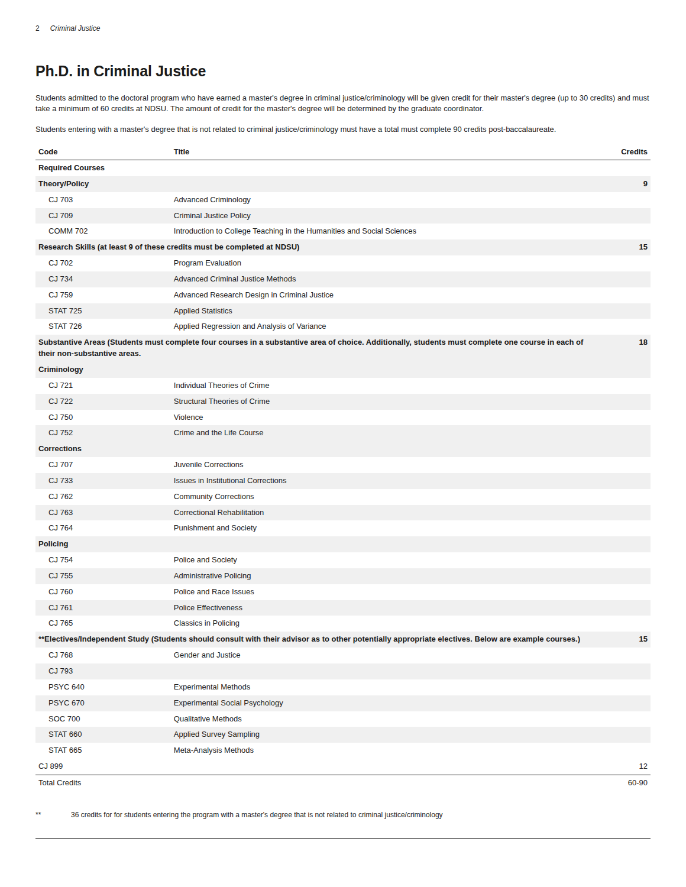2 Criminal Justice
Ph.D. in Criminal Justice
Students admitted to the doctoral program who have earned a master's degree in criminal justice/criminology will be given credit for their master's degree (up to 30 credits) and must take a minimum of 60 credits at NDSU. The amount of credit for the master's degree will be determined by the graduate coordinator.
Students entering with a master's degree that is not related to criminal justice/criminology must have a total must complete 90 credits post-baccalaureate.
| Code | Title | Credits |
| --- | --- | --- |
| Required Courses |
| Theory/Policy | 9 |
| CJ 703 | Advanced Criminology | |
| CJ 709 | Criminal Justice Policy | |
| COMM 702 | Introduction to College Teaching in the Humanities and Social Sciences | |
| Research Skills (at least 9 of these credits must be completed at NDSU) | 15 |
| CJ 702 | Program Evaluation | |
| CJ 734 | Advanced Criminal Justice Methods | |
| CJ 759 | Advanced Research Design in Criminal Justice | |
| STAT 725 | Applied Statistics | |
| STAT 726 | Applied Regression and Analysis of Variance | |
| Substantive Areas (Students must complete four courses in a substantive area of choice. Additionally, students must complete one course in each of their non-substantive areas. | 18 |
| Criminology |
| CJ 721 | Individual Theories of Crime | |
| CJ 722 | Structural Theories of Crime | |
| CJ 750 | Violence | |
| CJ 752 | Crime and the Life Course | |
| Corrections |
| CJ 707 | Juvenile Corrections | |
| CJ 733 | Issues in Institutional Corrections | |
| CJ 762 | Community Corrections | |
| CJ 763 | Correctional Rehabilitation | |
| CJ 764 | Punishment and Society | |
| Policing |
| CJ 754 | Police and Society | |
| CJ 755 | Administrative Policing | |
| CJ 760 | Police and Race Issues | |
| CJ 761 | Police Effectiveness | |
| CJ 765 | Classics in Policing | |
| **Electives/Independent Study (Students should consult with their advisor as to other potentially appropriate electives. Below are example courses.) | 15 |
| CJ 768 | Gender and Justice | |
| CJ 793 | | |
| PSYC 640 | Experimental Methods | |
| PSYC 670 | Experimental Social Psychology | |
| SOC 700 | Qualitative Methods | |
| STAT 660 | Applied Survey Sampling | |
| STAT 665 | Meta-Analysis Methods | |
| CJ 899 | | 12 |
| Total Credits | | 60-90 |
** 36 credits for for students entering the program with a master's degree that is not related to criminal justice/criminology